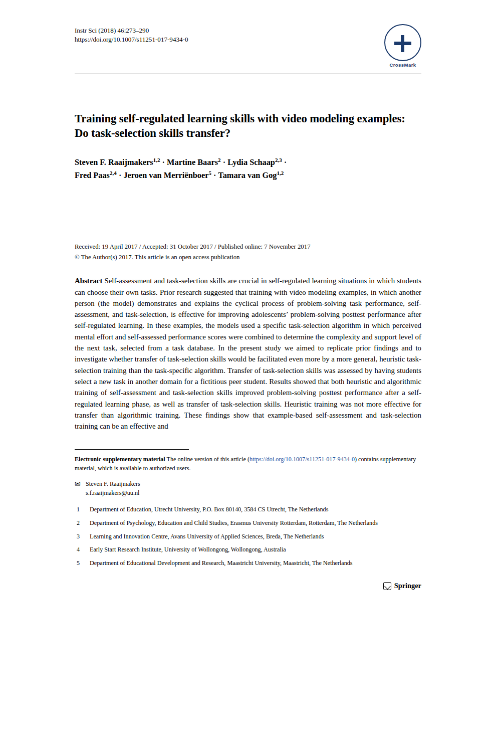Instr Sci (2018) 46:273–290
https://doi.org/10.1007/s11251-017-9434-0
CrossMark
Training self-regulated learning skills with video modeling examples: Do task-selection skills transfer?
Steven F. Raaijmakers1,2 · Martine Baars2 · Lydia Schaap2,3 ·
Fred Paas2,4 · Jeroen van Merriënboer5 · Tamara van Gog1,2
Received: 19 April 2017 / Accepted: 31 October 2017 / Published online: 7 November 2017
© The Author(s) 2017. This article is an open access publication
Abstract Self-assessment and task-selection skills are crucial in self-regulated learning situations in which students can choose their own tasks. Prior research suggested that training with video modeling examples, in which another person (the model) demonstrates and explains the cyclical process of problem-solving task performance, self-assessment, and task-selection, is effective for improving adolescents’ problem-solving posttest performance after self-regulated learning. In these examples, the models used a specific task-selection algorithm in which perceived mental effort and self-assessed performance scores were combined to determine the complexity and support level of the next task, selected from a task database. In the present study we aimed to replicate prior findings and to investigate whether transfer of task-selection skills would be facilitated even more by a more general, heuristic task-selection training than the task-specific algorithm. Transfer of task-selection skills was assessed by having students select a new task in another domain for a fictitious peer student. Results showed that both heuristic and algorithmic training of self-assessment and task-selection skills improved problem-solving posttest performance after a self-regulated learning phase, as well as transfer of task-selection skills. Heuristic training was not more effective for transfer than algorithmic training. These findings show that example-based self-assessment and task-selection training can be an effective and
Electronic supplementary material The online version of this article (https://doi.org/10.1007/s11251-017-9434-0) contains supplementary material, which is available to authorized users.
✉
Steven F. Raaijmakers
s.f.raaijmakers@uu.nl
Department of Education, Utrecht University, P.O. Box 80140, 3584 CS Utrecht, The Netherlands
Department of Psychology, Education and Child Studies, Erasmus University Rotterdam, Rotterdam, The Netherlands
Learning and Innovation Centre, Avans University of Applied Sciences, Breda, The Netherlands
Early Start Research Institute, University of Wollongong, Wollongong, Australia
Department of Educational Development and Research, Maastricht University, Maastricht, The Netherlands
Springer